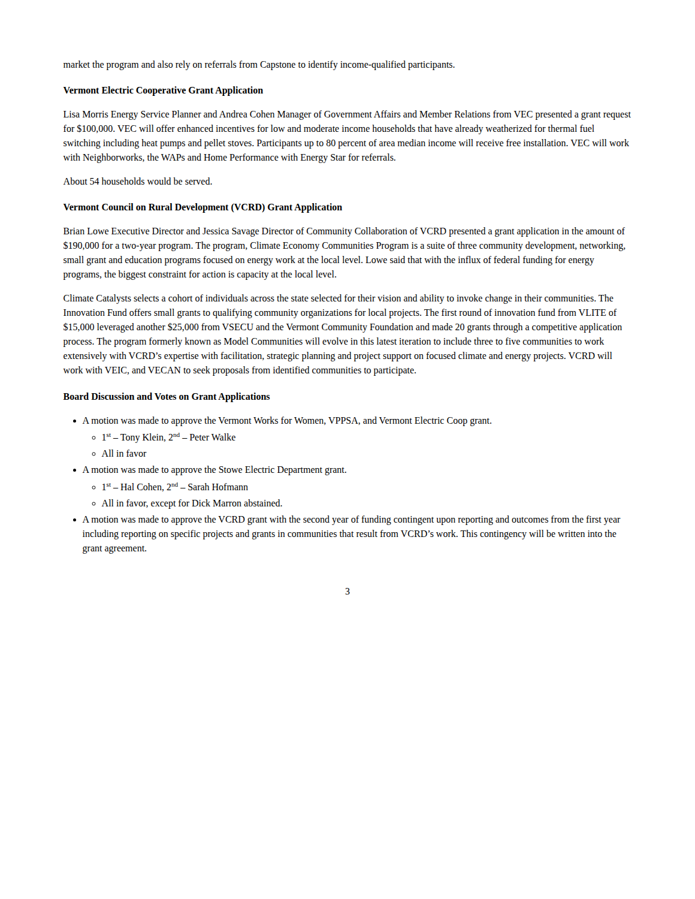market the program and also rely on referrals from Capstone to identify income-qualified participants.
Vermont Electric Cooperative Grant Application
Lisa Morris Energy Service Planner and Andrea Cohen Manager of Government Affairs and Member Relations from VEC presented a grant request for $100,000. VEC will offer enhanced incentives for low and moderate income households that have already weatherized for thermal fuel switching including heat pumps and pellet stoves. Participants up to 80 percent of area median income will receive free installation. VEC will work with Neighborworks, the WAPs and Home Performance with Energy Star for referrals.
About 54 households would be served.
Vermont Council on Rural Development (VCRD) Grant Application
Brian Lowe Executive Director and Jessica Savage Director of Community Collaboration of VCRD presented a grant application in the amount of $190,000 for a two-year program. The program, Climate Economy Communities Program is a suite of three community development, networking, small grant and education programs focused on energy work at the local level. Lowe said that with the influx of federal funding for energy programs, the biggest constraint for action is capacity at the local level.
Climate Catalysts selects a cohort of individuals across the state selected for their vision and ability to invoke change in their communities. The Innovation Fund offers small grants to qualifying community organizations for local projects. The first round of innovation fund from VLITE of $15,000 leveraged another $25,000 from VSECU and the Vermont Community Foundation and made 20 grants through a competitive application process. The program formerly known as Model Communities will evolve in this latest iteration to include three to five communities to work extensively with VCRD’s expertise with facilitation, strategic planning and project support on focused climate and energy projects. VCRD will work with VEIC, and VECAN to seek proposals from identified communities to participate.
Board Discussion and Votes on Grant Applications
A motion was made to approve the Vermont Works for Women, VPPSA, and Vermont Electric Coop grant.
1st – Tony Klein, 2nd – Peter Walke
All in favor
A motion was made to approve the Stowe Electric Department grant.
1st – Hal Cohen, 2nd – Sarah Hofmann
All in favor, except for Dick Marron abstained.
A motion was made to approve the VCRD grant with the second year of funding contingent upon reporting and outcomes from the first year including reporting on specific projects and grants in communities that result from VCRD’s work. This contingency will be written into the grant agreement.
3